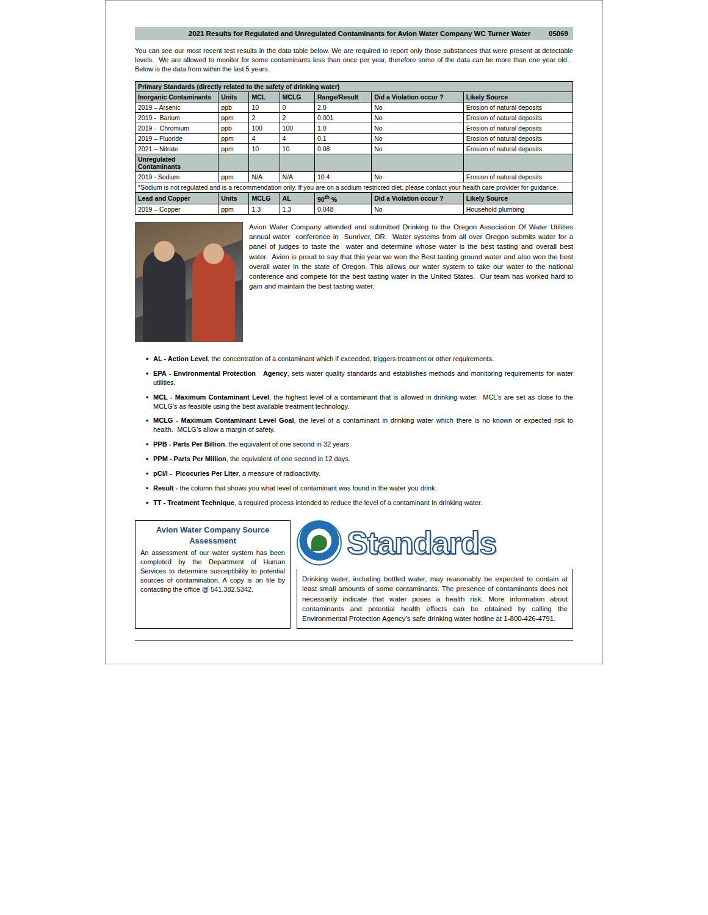2021 Results for Regulated and Unregulated Contaminants for Avion Water Company WC Turner Water 05069
You can see our most recent test results in the data table below. We are required to report only those substances that were present at detectable levels. We are allowed to monitor for some contaminants less than once per year, therefore some of the data can be more than one year old. Below is the data from within the last 5 years.
| Primary Standards (directly related to the safety of drinking water) |
| --- |
| Inorganic Contaminants | Units | MCL | MCLG | Range/Result | Did a Violation occur ? | Likely Source |
| 2019 – Arsenic | ppb | 10 | 0 | 2.0 | No | Erosion of natural deposits |
| 2019 - Barium | ppm | 2 | 2 | 0.001 | No | Erosion of natural deposits |
| 2019 - Chromium | ppb | 100 | 100 | 1.0 | No | Erosion of natural deposits |
| 2019 – Fluoride | ppm | 4 | 4 | 0.1 | No | Erosion of natural deposits |
| 2021 – Nitrate | ppm | 10 | 10 | 0.08 | No | Erosion of natural deposits |
| Unregulated Contaminants | | | | | | |
| 2019 - Sodium | ppm | N/A | N/A | 10.4 | No | Erosion of natural deposits |
| *Sodium is not regulated and is a recommendation only. If you are on a sodium restricted diet, please contact your health care provider for guidance. |
| Lead and Copper | Units | MCLG | AL | 90 th % | Did a Violation occur ? | Likely Source |
| 2019 – Copper | ppm | 1.3 | 1.3 | 0.048 | No | Household plumbing |
Avion Water Company attended and submitted Drinking to the Oregon Association Of Water Utilities annual water conference in Sunriver, OR. Water systems from all over Oregon submits water for a panel of judges to taste the water and determine whose water is the best tasting and overall best water. Avion is proud to say that this year we won the Best tasting ground water and also won the best overall water in the state of Oregon. This allows our water system to take our water to the national conference and compete for the best tasting water in the United States. Our team has worked hard to gain and maintain the best tasting water.
AL - Action Level, the concentration of a contaminant which if exceeded, triggers treatment or other requirements.
EPA - Environmental Protection Agency, sets water quality standards and establishes methods and monitoring requirements for water utilities.
MCL - Maximum Contaminant Level, the highest level of a contaminant that is allowed in drinking water. MCL’s are set as close to the MCLG’s as feasible using the best available treatment technology.
MCLG - Maximum Contaminant Level Goal, the level of a contaminant in drinking water which there is no known or expected risk to health. MCLG’s allow a margin of safety.
PPB - Parts Per Billion. the equivalent of one second in 32 years.
PPM - Parts Per Million, the equivalent of one second in 12 days.
pCi/l - Picocuries Per Liter, a measure of radioactivity.
Result - the column that shows you what level of contaminant was found in the water you drink.
TT - Treatment Technique, a required process intended to reduce the level of a contaminant In drinking water.
Avion Water Company Source Assessment
An assessment of our water system has been completed by the Department of Human Services to determine susceptibility to potential sources of contamination. A copy is on file by contacting the office @ 541.382.5342.
Standards
Drinking water, including bottled water, may reasonably be expected to contain at least small amounts of some contaminants. The presence of contaminants does not necessarily indicate that water poses a health risk. More information about contaminants and potential health effects can be obtained by calling the Environmental Protection Agency’s safe drinking water hotline at 1-800-426-4791.